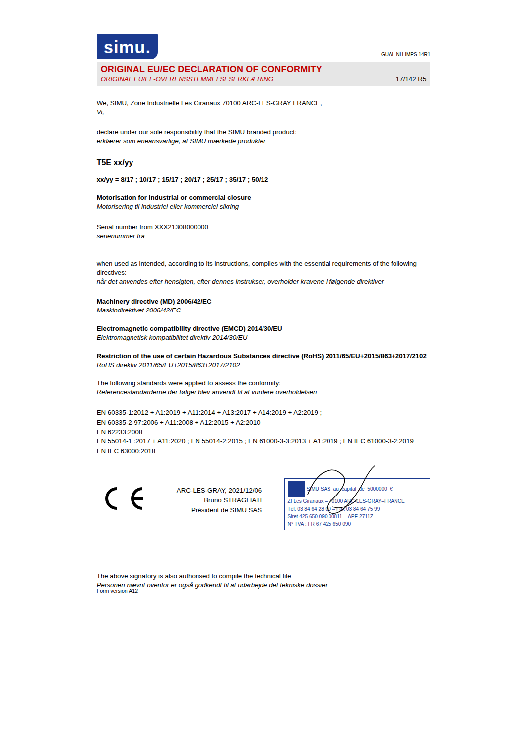simu.
GUAL-NH-IMPS 14R1
ORIGINAL EU/EC DECLARATION OF CONFORMITY
ORIGINAL EU/EF-OVERENSSTEMMELSESERKLÆRING
17/142 R5
We, SIMU, Zone Industrielle Les Giranaux 70100 ARC-LES-GRAY FRANCE,
Vi,
declare under our sole responsibility that the SIMU branded product:
erklærer som eneansvarlige, at SIMU mærkede produkter
T5E xx/yy
xx/yy = 8/17 ; 10/17 ; 15/17 ; 20/17 ; 25/17 ; 35/17 ; 50/12
Motorisation for industrial or commercial closure
Motorisering til industriel eller kommerciel sikring
Serial number from XXX21308000000
serienummer fra
when used as intended, according to its instructions, complies with the essential requirements of the following directives:
når det anvendes efter hensigten, efter dennes instrukser, overholder kravene i følgende direktiver
Machinery directive (MD) 2006/42/EC
Maskindirektivet 2006/42/EC
Electromagnetic compatibility directive (EMCD) 2014/30/EU
Elektromagnetisk kompatibilitet direktiv 2014/30/EU
Restriction of the use of certain Hazardous Substances directive (RoHS) 2011/65/EU+2015/863+2017/2102
RoHS direktiv 2011/65/EU+2015/863+2017/2102
The following standards were applied to assess the conformity:
Referencestandarderne der følger blev anvendt til at vurdere overholdelsen
EN 60335‑1:2012 + A1:2019 + A11:2014 + A13:2017 + A14:2019 + A2:2019 ;
EN 60335‑2‑97:2006 + A11:2008 + A12:2015 + A2:2010
EN 62233:2008
EN 55014‑1 :2017 + A11:2020 ; EN 55014‑2:2015 ; EN 61000‑3‑3:2013 + A1:2019 ; EN IEC 61000‑3‑2:2019
EN IEC 63000:2018
ARC-LES-GRAY, 2021/12/06
Bruno STRAGLIATI
Président de SIMU SAS
SIMU SAS au capital de 5000000 €
ZI Les Giranaux – 70100 ARC-LES-GRAY–FRANCE
Tél. 03 84 64 28 00 – Fax 03 84 64 75 99
Siret 425 650 090 00811 – APE 2711Z
N° TVA : FR 67 425 650 090
The above signatory is also authorised to compile the technical file
Personen nævnt ovenfor er også godkendt til at udarbejde det tekniske dossier
Form version A12